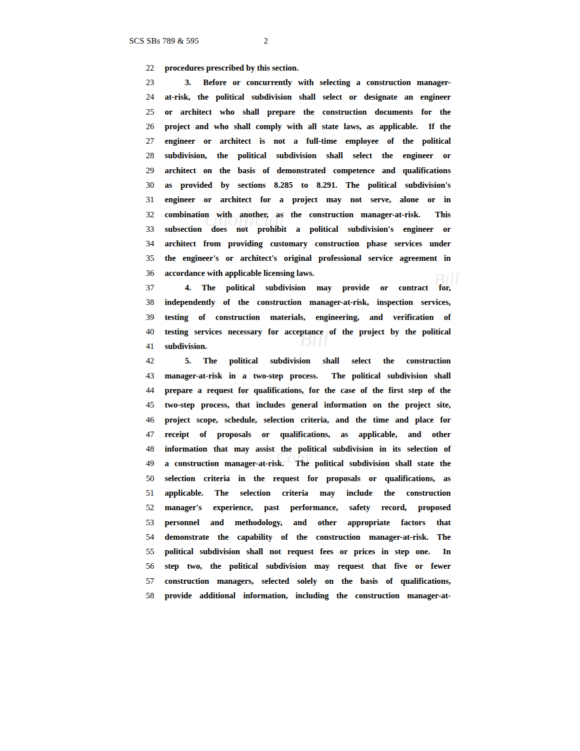SCS SBs 789 & 595 2
Unofficial
Bill
Copy
Bill
22 procedures prescribed by this section.
23 3. Before or concurrently with selecting a construction manager-
24 at-risk, the political subdivision shall select or designate an engineer
25 or architect who shall prepare the construction documents for the
26 project and who shall comply with all state laws, as applicable. If the
27 engineer or architect is not a full-time employee of the political
28 subdivision, the political subdivision shall select the engineer or
29 architect on the basis of demonstrated competence and qualifications
30 as provided by sections 8.285 to 8.291. The political subdivision's
31 engineer or architect for a project may not serve, alone or in
32 combination with another, as the construction manager-at-risk. This
33 subsection does not prohibit a political subdivision's engineer or
34 architect from providing customary construction phase services under
35 the engineer's or architect's original professional service agreement in
36 accordance with applicable licensing laws.
37 4. The political subdivision may provide or contract for,
38 independently of the construction manager-at-risk, inspection services,
39 testing of construction materials, engineering, and verification of
40 testing services necessary for acceptance of the project by the political
41 subdivision.
42 5. The political subdivision shall select the construction
43 manager-at-risk in a two-step process. The political subdivision shall
44 prepare a request for qualifications, for the case of the first step of the
45 two-step process, that includes general information on the project site,
46 project scope, schedule, selection criteria, and the time and place for
47 receipt of proposals or qualifications, as applicable, and other
48 information that may assist the political subdivision in its selection of
49 a construction manager-at-risk. The political subdivision shall state the
50 selection criteria in the request for proposals or qualifications, as
51 applicable. The selection criteria may include the construction
52 manager's experience, past performance, safety record, proposed
53 personnel and methodology, and other appropriate factors that
54 demonstrate the capability of the construction manager-at-risk. The
55 political subdivision shall not request fees or prices in step one. In
56 step two, the political subdivision may request that five or fewer
57 construction managers, selected solely on the basis of qualifications,
58 provide additional information, including the construction manager-at-